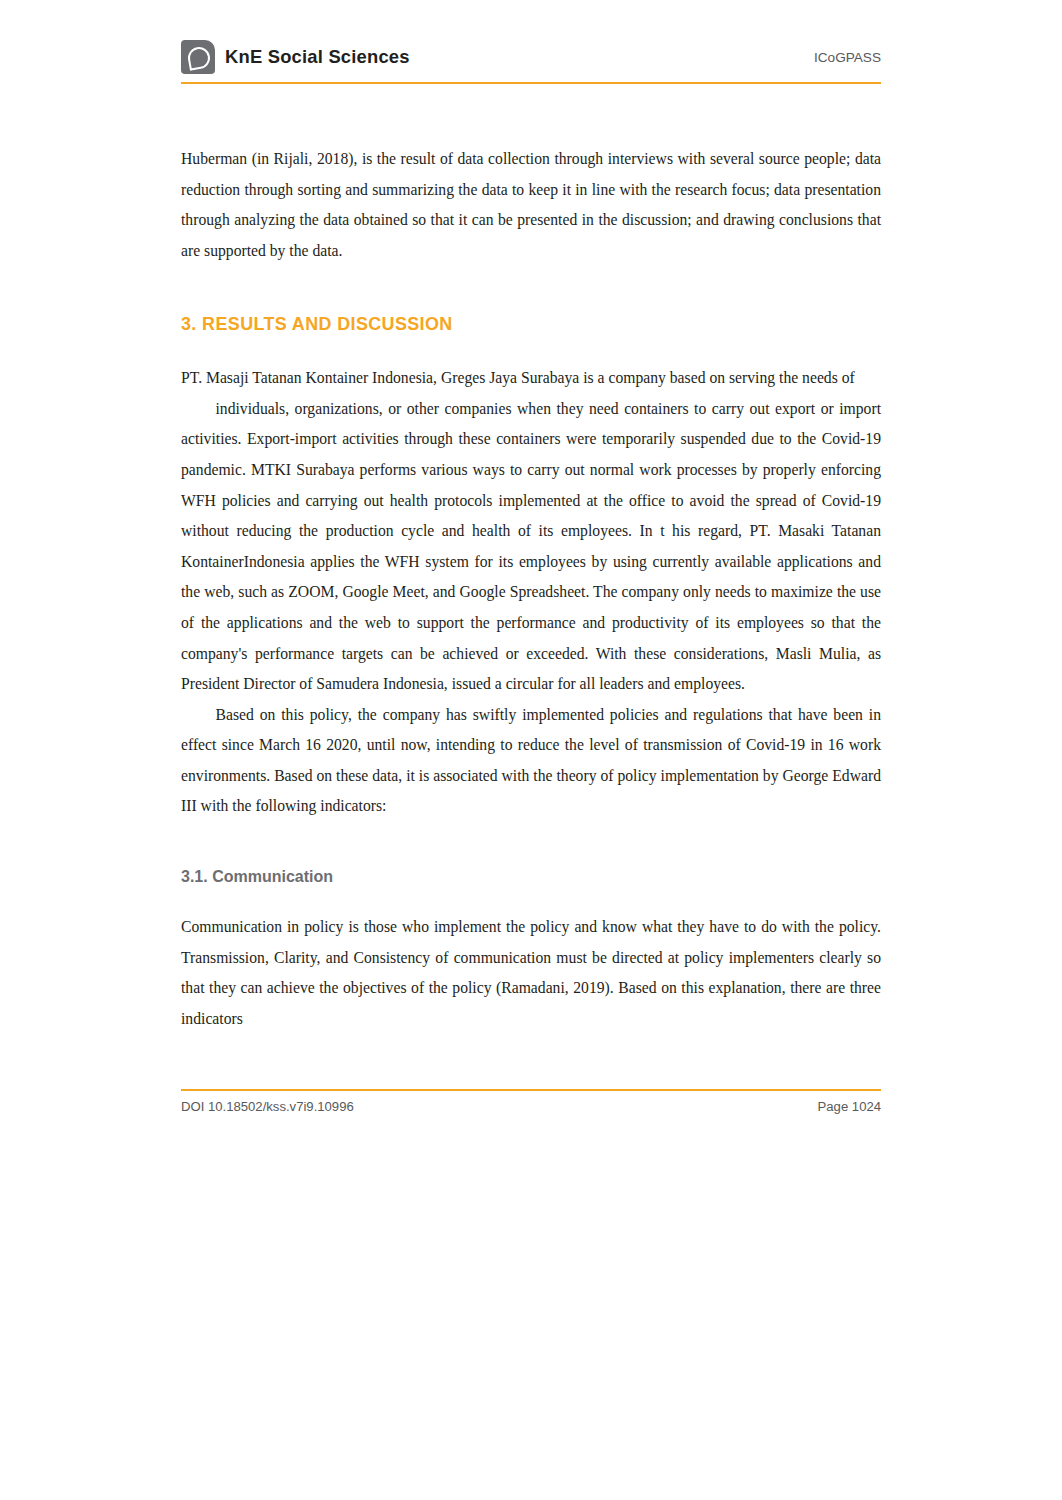KnE Social Sciences
ICoGPASS
Huberman (in Rijali, 2018), is the result of data collection through interviews with several source people; data reduction through sorting and summarizing the data to keep it in line with the research focus; data presentation through analyzing the data obtained so that it can be presented in the discussion; and drawing conclusions that are supported by the data.
3. RESULTS AND DISCUSSION
PT. Masaji Tatanan Kontainer Indonesia, Greges Jaya Surabaya is a company based on serving the needs of
individuals, organizations, or other companies when they need containers to carry out export or import activities. Export-import activities through these containers were temporarily suspended due to the Covid-19 pandemic. MTKI Surabaya performs various ways to carry out normal work processes by properly enforcing WFH policies and carrying out health protocols implemented at the office to avoid the spread of Covid-19 without reducing the production cycle and health of its employees. In t his regard, PT. Masaki Tatanan KontainerIndonesia applies the WFH system for its employees by using currently available applications and the web, such as ZOOM, Google Meet, and Google Spreadsheet. The company only needs to maximize the use of the applications and the web to support the performance and productivity of its employees so that the company's performance targets can be achieved or exceeded. With these considerations, Masli Mulia, as President Director of Samudera Indonesia, issued a circular for all leaders and employees.
Based on this policy, the company has swiftly implemented policies and regulations that have been in effect since March 16 2020, until now, intending to reduce the level of transmission of Covid-19 in 16 work environments. Based on these data, it is associated with the theory of policy implementation by George Edward III with the following indicators:
3.1. Communication
Communication in policy is those who implement the policy and know what they have to do with the policy. Transmission, Clarity, and Consistency of communication must be directed at policy implementers clearly so that they can achieve the objectives of the policy (Ramadani, 2019). Based on this explanation, there are three indicators
DOI 10.18502/kss.v7i9.10996
Page 1024